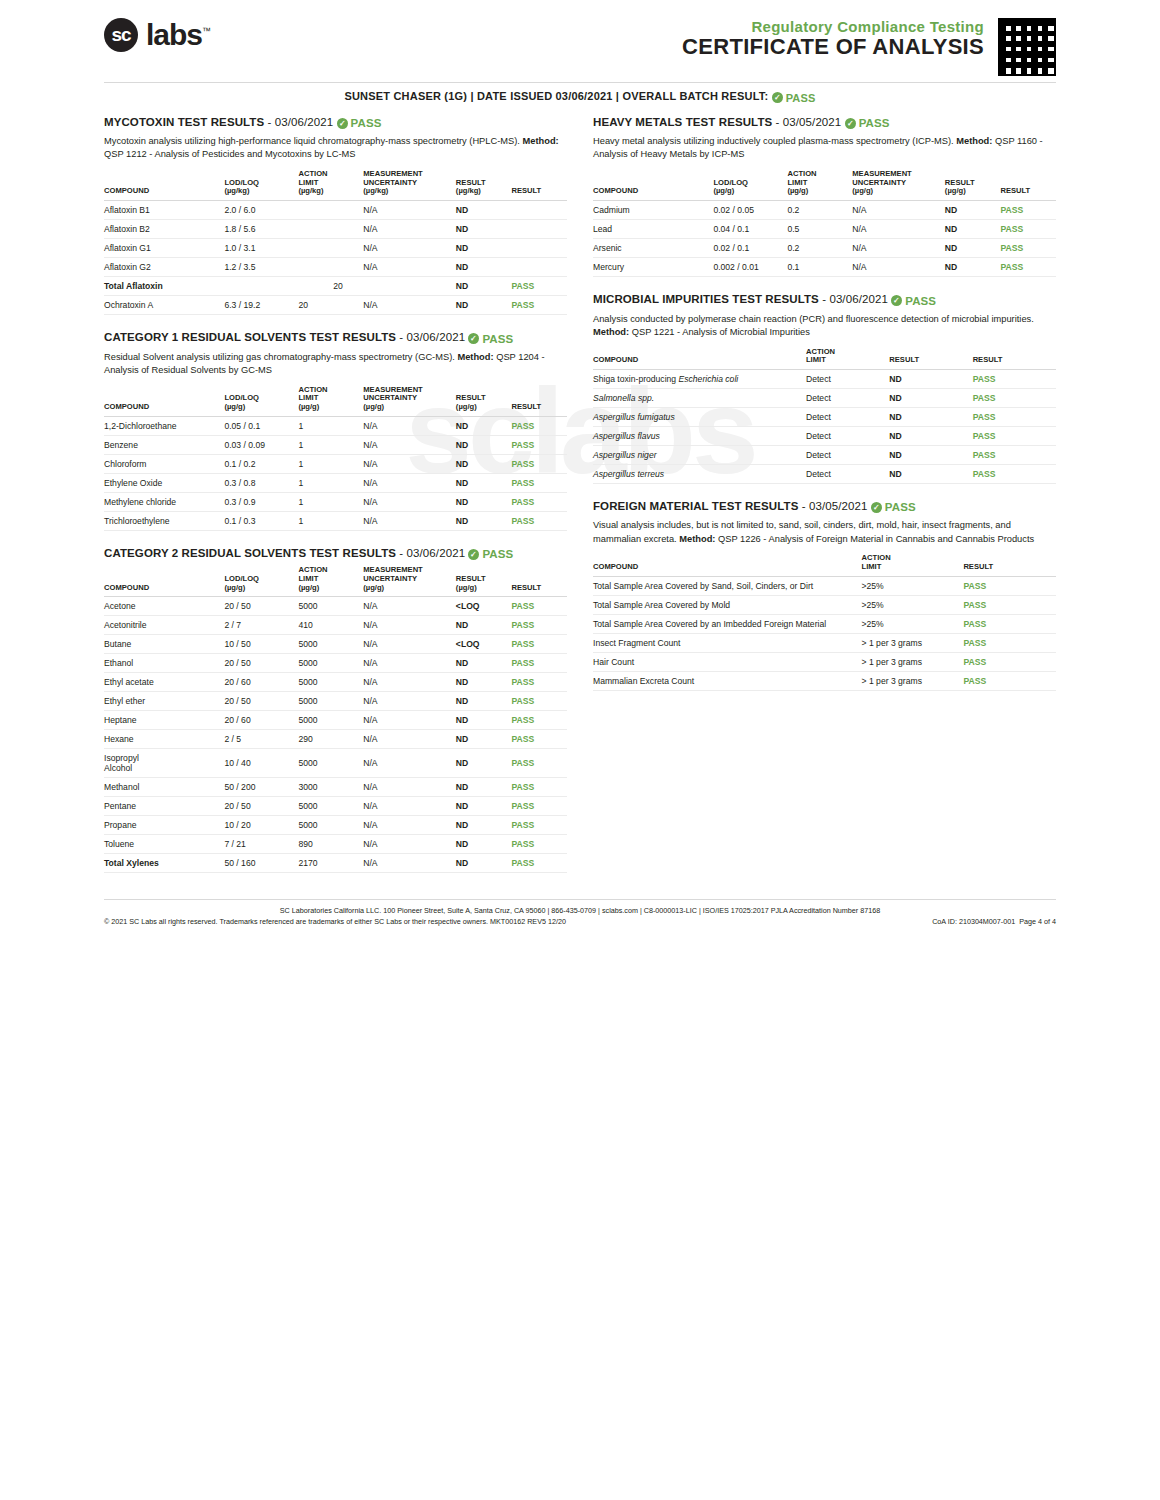sc
labs™
Regulatory Compliance Testing
CERTIFICATE OF ANALYSIS
SUNSET CHASER (1G) | DATE ISSUED 03/06/2021 | OVERALL BATCH RESULT: ✓ PASS
sclabs
MYCOTOXIN TEST RESULTS - 03/06/2021 ✓ PASS
Mycotoxin analysis utilizing high-performance liquid chromatography-mass spectrometry (HPLC-MS). Method: QSP 1212 - Analysis of Pesticides and Mycotoxins by LC-MS
| COMPOUND | LOD/LOQ (µg/kg) | ACTION LIMIT (µg/kg) | MEASUREMENT UNCERTAINTY (µg/kg) | RESULT (µg/kg) | RESULT |
| --- | --- | --- | --- | --- | --- |
| Aflatoxin B1 | 2.0 / 6.0 | | N/A | ND | |
| Aflatoxin B2 | 1.8 / 5.6 | | N/A | ND | |
| Aflatoxin G1 | 1.0 / 3.1 | | N/A | ND | |
| Aflatoxin G2 | 1.2 / 3.5 | | N/A | ND | |
| Total Aflatoxin | 20 | ND | PASS |
| Ochratoxin A | 6.3 / 19.2 | 20 | N/A | ND | PASS |
CATEGORY 1 RESIDUAL SOLVENTS TEST RESULTS - 03/06/2021 ✓ PASS
Residual Solvent analysis utilizing gas chromatography-mass spectrometry (GC-MS). Method: QSP 1204 - Analysis of Residual Solvents by GC-MS
| COMPOUND | LOD/LOQ (µg/g) | ACTION LIMIT (µg/g) | MEASUREMENT UNCERTAINTY (µg/g) | RESULT (µg/g) | RESULT |
| --- | --- | --- | --- | --- | --- |
| 1,2-Dichloroethane | 0.05 / 0.1 | 1 | N/A | ND | PASS |
| Benzene | 0.03 / 0.09 | 1 | N/A | ND | PASS |
| Chloroform | 0.1 / 0.2 | 1 | N/A | ND | PASS |
| Ethylene Oxide | 0.3 / 0.8 | 1 | N/A | ND | PASS |
| Methylene chloride | 0.3 / 0.9 | 1 | N/A | ND | PASS |
| Trichloroethylene | 0.1 / 0.3 | 1 | N/A | ND | PASS |
CATEGORY 2 RESIDUAL SOLVENTS TEST RESULTS - 03/06/2021 ✓ PASS
| COMPOUND | LOD/LOQ (µg/g) | ACTION LIMIT (µg/g) | MEASUREMENT UNCERTAINTY (µg/g) | RESULT (µg/g) | RESULT |
| --- | --- | --- | --- | --- | --- |
| Acetone | 20 / 50 | 5000 | N/A | <LOQ | PASS |
| Acetonitrile | 2 / 7 | 410 | N/A | ND | PASS |
| Butane | 10 / 50 | 5000 | N/A | <LOQ | PASS |
| Ethanol | 20 / 50 | 5000 | N/A | ND | PASS |
| Ethyl acetate | 20 / 60 | 5000 | N/A | ND | PASS |
| Ethyl ether | 20 / 50 | 5000 | N/A | ND | PASS |
| Heptane | 20 / 60 | 5000 | N/A | ND | PASS |
| Hexane | 2 / 5 | 290 | N/A | ND | PASS |
| Isopropyl Alcohol | 10 / 40 | 5000 | N/A | ND | PASS |
| Methanol | 50 / 200 | 3000 | N/A | ND | PASS |
| Pentane | 20 / 50 | 5000 | N/A | ND | PASS |
| Propane | 10 / 20 | 5000 | N/A | ND | PASS |
| Toluene | 7 / 21 | 890 | N/A | ND | PASS |
| Total Xylenes | 50 / 160 | 2170 | N/A | ND | PASS |
HEAVY METALS TEST RESULTS - 03/05/2021 ✓ PASS
Heavy metal analysis utilizing inductively coupled plasma-mass spectrometry (ICP-MS). Method: QSP 1160 - Analysis of Heavy Metals by ICP-MS
| COMPOUND | LOD/LOQ (µg/g) | ACTION LIMIT (µg/g) | MEASUREMENT UNCERTAINTY (µg/g) | RESULT (µg/g) | RESULT |
| --- | --- | --- | --- | --- | --- |
| Cadmium | 0.02 / 0.05 | 0.2 | N/A | ND | PASS |
| Lead | 0.04 / 0.1 | 0.5 | N/A | ND | PASS |
| Arsenic | 0.02 / 0.1 | 0.2 | N/A | ND | PASS |
| Mercury | 0.002 / 0.01 | 0.1 | N/A | ND | PASS |
MICROBIAL IMPURITIES TEST RESULTS - 03/06/2021 ✓ PASS
Analysis conducted by polymerase chain reaction (PCR) and fluorescence detection of microbial impurities. Method: QSP 1221 - Analysis of Microbial Impurities
| COMPOUND | ACTION LIMIT | RESULT | RESULT |
| --- | --- | --- | --- |
| Shiga toxin-producing Escherichia coli | Detect | ND | PASS |
| Salmonella spp. | Detect | ND | PASS |
| Aspergillus fumigatus | Detect | ND | PASS |
| Aspergillus flavus | Detect | ND | PASS |
| Aspergillus niger | Detect | ND | PASS |
| Aspergillus terreus | Detect | ND | PASS |
FOREIGN MATERIAL TEST RESULTS - 03/05/2021 ✓ PASS
Visual analysis includes, but is not limited to, sand, soil, cinders, dirt, mold, hair, insect fragments, and mammalian excreta. Method: QSP 1226 - Analysis of Foreign Material in Cannabis and Cannabis Products
| COMPOUND | ACTION LIMIT | RESULT |
| --- | --- | --- |
| Total Sample Area Covered by Sand, Soil, Cinders, or Dirt | >25% | PASS |
| Total Sample Area Covered by Mold | >25% | PASS |
| Total Sample Area Covered by an Imbedded Foreign Material | >25% | PASS |
| Insect Fragment Count | > 1 per 3 grams | PASS |
| Hair Count | > 1 per 3 grams | PASS |
| Mammalian Excreta Count | > 1 per 3 grams | PASS |
SC Laboratories California LLC. 100 Pioneer Street, Suite A, Santa Cruz, CA 95060 | 866-435-0709 | sclabs.com | C8-0000013-LIC | ISO/IES 17025:2017 PJLA Accreditation Number 87168
© 2021 SC Labs all rights reserved. Trademarks referenced are trademarks of either SC Labs or their respective owners. MKT00162 REV5 12/20 CoA ID: 210304M007-001 Page 4 of 4